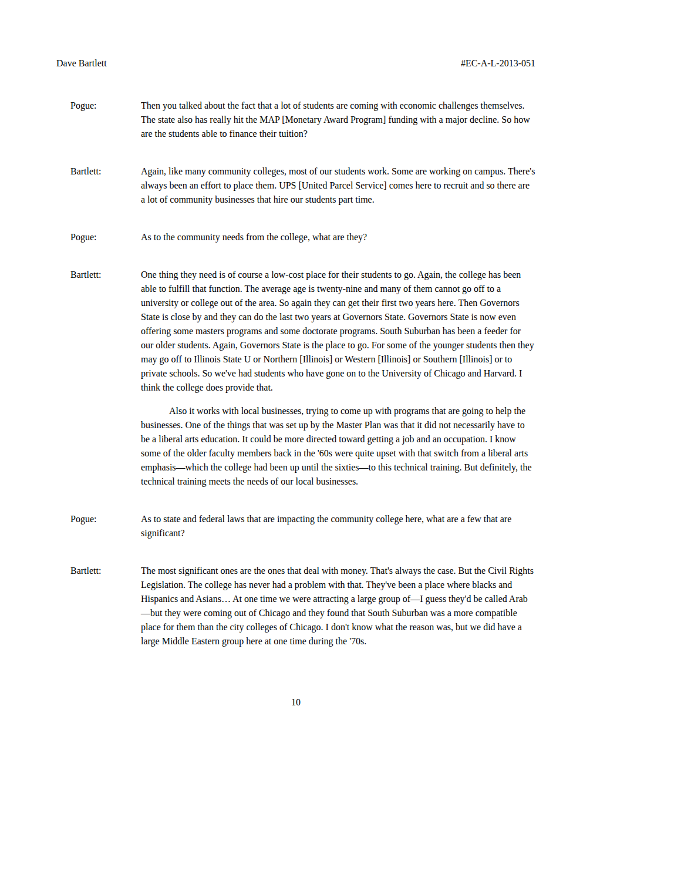Dave Bartlett
#EC-A-L-2013-051
Pogue:
Then you talked about the fact that a lot of students are coming with economic challenges themselves. The state also has really hit the MAP [Monetary Award Program] funding with a major decline. So how are the students able to finance their tuition?
Bartlett:
Again, like many community colleges, most of our students work. Some are working on campus. There's always been an effort to place them. UPS [United Parcel Service] comes here to recruit and so there are a lot of community businesses that hire our students part time.
Pogue:
As to the community needs from the college, what are they?
Bartlett:
One thing they need is of course a low-cost place for their students to go. Again, the college has been able to fulfill that function. The average age is twenty-nine and many of them cannot go off to a university or college out of the area. So again they can get their first two years here. Then Governors State is close by and they can do the last two years at Governors State. Governors State is now even offering some masters programs and some doctorate programs. South Suburban has been a feeder for our older students. Again, Governors State is the place to go. For some of the younger students then they may go off to Illinois State U or Northern [Illinois] or Western [Illinois] or Southern [Illinois] or to private schools. So we've had students who have gone on to the University of Chicago and Harvard. I think the college does provide that.
Also it works with local businesses, trying to come up with programs that are going to help the businesses. One of the things that was set up by the Master Plan was that it did not necessarily have to be a liberal arts education. It could be more directed toward getting a job and an occupation. I know some of the older faculty members back in the '60s were quite upset with that switch from a liberal arts emphasis—which the college had been up until the sixties—to this technical training. But definitely, the technical training meets the needs of our local businesses.
Pogue:
As to state and federal laws that are impacting the community college here, what are a few that are significant?
Bartlett:
The most significant ones are the ones that deal with money. That's always the case. But the Civil Rights Legislation. The college has never had a problem with that. They've been a place where blacks and Hispanics and Asians… At one time we were attracting a large group of—I guess they'd be called Arab—but they were coming out of Chicago and they found that South Suburban was a more compatible place for them than the city colleges of Chicago. I don't know what the reason was, but we did have a large Middle Eastern group here at one time during the '70s.
10